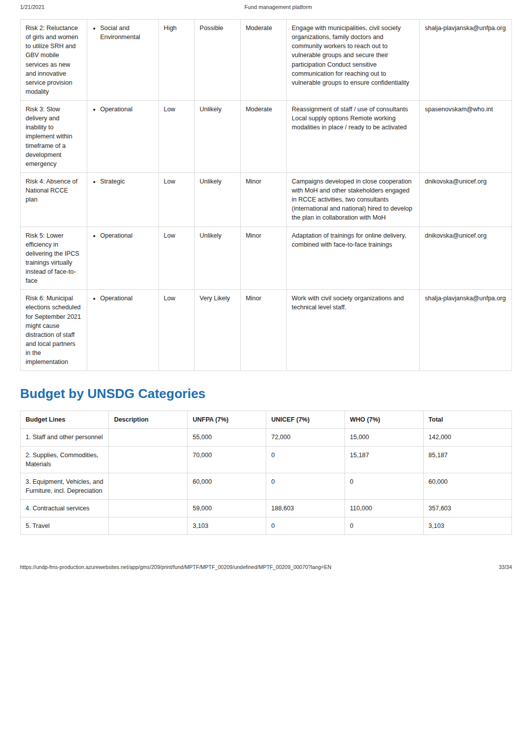1/21/2021
Fund management platform
| Risk 2: Reluctance of girls and women to utilize SRH and GBV mobile services as new and innovative service provision modality | Social and Environmental | High | Possible | Moderate | Engage with municipalities, civil society organizations, family doctors and community workers to reach out to vulnerable groups and secure their participation Conduct sensitive communication for reaching out to vulnerable groups to ensure confidentiality | shalja-plavjanska@unfpa.org |
| Risk 3: Slow delivery and inability to implement within timeframe of a development emergency | Operational | Low | Unlikely | Moderate | Reassignment of staff / use of consultants Local supply options Remote working modalities in place / ready to be activated | spasenovskam@who.int |
| Risk 4: Absence of National RCCE plan | Strategic | Low | Unlikely | Minor | Campaigns developed in close cooperation with MoH and other stakeholders engaged in RCCE activities, two consultants (international and national) hired to develop the plan in collaboration with MoH | dnikovska@unicef.org |
| Risk 5: Lower efficiency in delivering the IPCS trainings virtually instead of face-to-face | Operational | Low | Unlikely | Minor | Adaptation of trainings for online delivery, combined with face-to-face trainings | dnikovska@unicef.org |
| Risk 6: Municipal elections scheduled for September 2021 might cause distraction of staff and local partners in the implementation | Operational | Low | Very Likely | Minor | Work with civil society organizations and technical level staff. | shalja-plavjanska@unfpa.org |
Budget by UNSDG Categories
| Budget Lines | Description | UNFPA (7%) | UNICEF (7%) | WHO (7%) | Total |
| --- | --- | --- | --- | --- | --- |
| 1. Staff and other personnel | | 55,000 | 72,000 | 15,000 | 142,000 |
| 2. Supplies, Commodities, Materials | | 70,000 | 0 | 15,187 | 85,187 |
| 3. Equipment, Vehicles, and Furniture, incl. Depreciation | | 60,000 | 0 | 0 | 60,000 |
| 4. Contractual services | | 59,000 | 188,603 | 110,000 | 357,603 |
| 5. Travel | | 3,103 | 0 | 0 | 3,103 |
https://undp-fms-production.azurewebsites.net/app/gms/209/print/fund/MPTF/MPTF_00209/undefined/MPTF_00209_00070?lang=EN 33/34